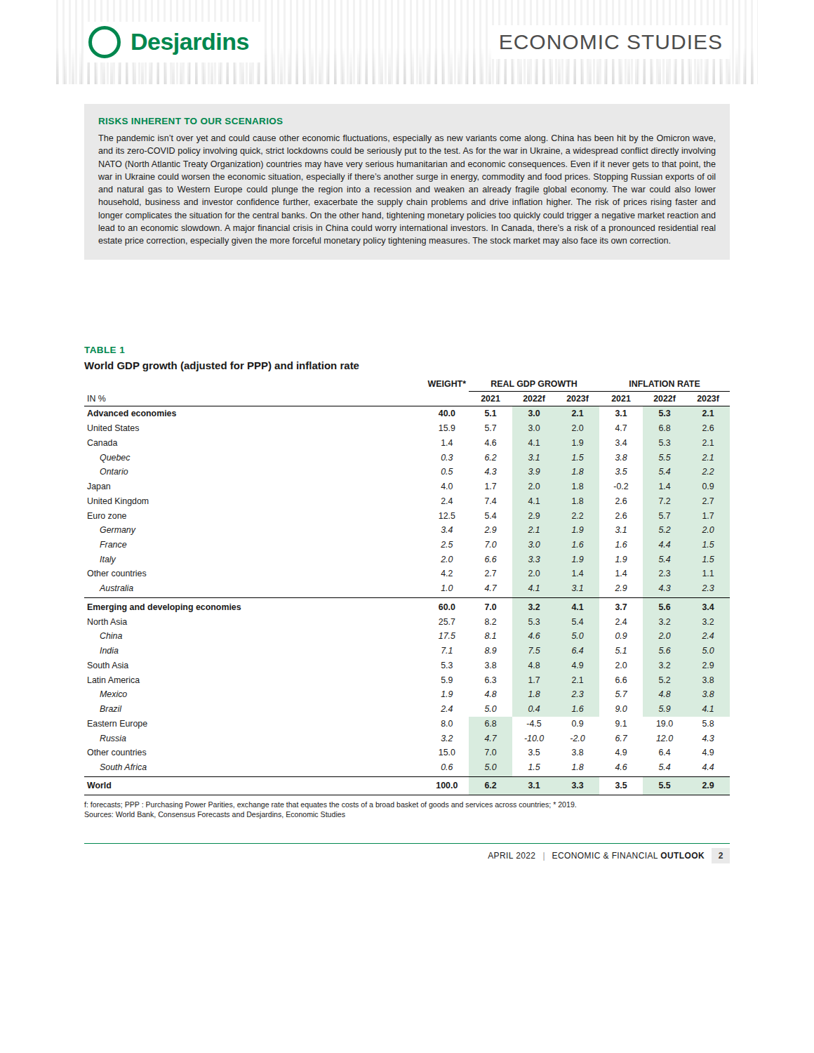Desjardins
ECONOMIC STUDIES
RISKS INHERENT TO OUR SCENARIOS
The pandemic isn’t over yet and could cause other economic fluctuations, especially as new variants come along. China has been hit by the Omicron wave, and its zero-COVID policy involving quick, strict lockdowns could be seriously put to the test. As for the war in Ukraine, a widespread conflict directly involving NATO (North Atlantic Treaty Organization) countries may have very serious humanitarian and economic consequences. Even if it never gets to that point, the war in Ukraine could worsen the economic situation, especially if there’s another surge in energy, commodity and food prices. Stopping Russian exports of oil and natural gas to Western Europe could plunge the region into a recession and weaken an already fragile global economy. The war could also lower household, business and investor confidence further, exacerbate the supply chain problems and drive inflation higher. The risk of prices rising faster and longer complicates the situation for the central banks. On the other hand, tightening monetary policies too quickly could trigger a negative market reaction and lead to an economic slowdown. A major financial crisis in China could worry international investors. In Canada, there’s a risk of a pronounced residential real estate price correction, especially given the more forceful monetary policy tightening measures. The stock market may also face its own correction.
TABLE 1
World GDP growth (adjusted for PPP) and inflation rate
| | WEIGHT* | REAL GDP GROWTH | INFLATION RATE |
| --- | --- | --- | --- |
| IN % | | 2021 | 2022f | 2023f | 2021 | 2022f | 2023f |
| Advanced economies | 40.0 | 5.1 | 3.0 | 2.1 | 3.1 | 5.3 | 2.1 |
| United States | 15.9 | 5.7 | 3.0 | 2.0 | 4.7 | 6.8 | 2.6 |
| Canada | 1.4 | 4.6 | 4.1 | 1.9 | 3.4 | 5.3 | 2.1 |
| Quebec | 0.3 | 6.2 | 3.1 | 1.5 | 3.8 | 5.5 | 2.1 |
| Ontario | 0.5 | 4.3 | 3.9 | 1.8 | 3.5 | 5.4 | 2.2 |
| Japan | 4.0 | 1.7 | 2.0 | 1.8 | -0.2 | 1.4 | 0.9 |
| United Kingdom | 2.4 | 7.4 | 4.1 | 1.8 | 2.6 | 7.2 | 2.7 |
| Euro zone | 12.5 | 5.4 | 2.9 | 2.2 | 2.6 | 5.7 | 1.7 |
| Germany | 3.4 | 2.9 | 2.1 | 1.9 | 3.1 | 5.2 | 2.0 |
| France | 2.5 | 7.0 | 3.0 | 1.6 | 1.6 | 4.4 | 1.5 |
| Italy | 2.0 | 6.6 | 3.3 | 1.9 | 1.9 | 5.4 | 1.5 |
| Other countries | 4.2 | 2.7 | 2.0 | 1.4 | 1.4 | 2.3 | 1.1 |
| Australia | 1.0 | 4.7 | 4.1 | 3.1 | 2.9 | 4.3 | 2.3 |
| Emerging and developing economies | 60.0 | 7.0 | 3.2 | 4.1 | 3.7 | 5.6 | 3.4 |
| North Asia | 25.7 | 8.2 | 5.3 | 5.4 | 2.4 | 3.2 | 3.2 |
| China | 17.5 | 8.1 | 4.6 | 5.0 | 0.9 | 2.0 | 2.4 |
| India | 7.1 | 8.9 | 7.5 | 6.4 | 5.1 | 5.6 | 5.0 |
| South Asia | 5.3 | 3.8 | 4.8 | 4.9 | 2.0 | 3.2 | 2.9 |
| Latin America | 5.9 | 6.3 | 1.7 | 2.1 | 6.6 | 5.2 | 3.8 |
| Mexico | 1.9 | 4.8 | 1.8 | 2.3 | 5.7 | 4.8 | 3.8 |
| Brazil | 2.4 | 5.0 | 0.4 | 1.6 | 9.0 | 5.9 | 4.1 |
| Eastern Europe | 8.0 | 6.8 | -4.5 | 0.9 | 9.1 | 19.0 | 5.8 |
| Russia | 3.2 | 4.7 | -10.0 | -2.0 | 6.7 | 12.0 | 4.3 |
| Other countries | 15.0 | 7.0 | 3.5 | 3.8 | 4.9 | 6.4 | 4.9 |
| South Africa | 0.6 | 5.0 | 1.5 | 1.8 | 4.6 | 5.4 | 4.4 |
| World | 100.0 | 6.2 | 3.1 | 3.3 | 3.5 | 5.5 | 2.9 |
f: forecasts; PPP : Purchasing Power Parities, exchange rate that equates the costs of a broad basket of goods and services across countries; * 2019.
Sources: World Bank, Consensus Forecasts and Desjardins, Economic Studies
APRIL 2022 | ECONOMIC & FINANCIAL OUTLOOK 2